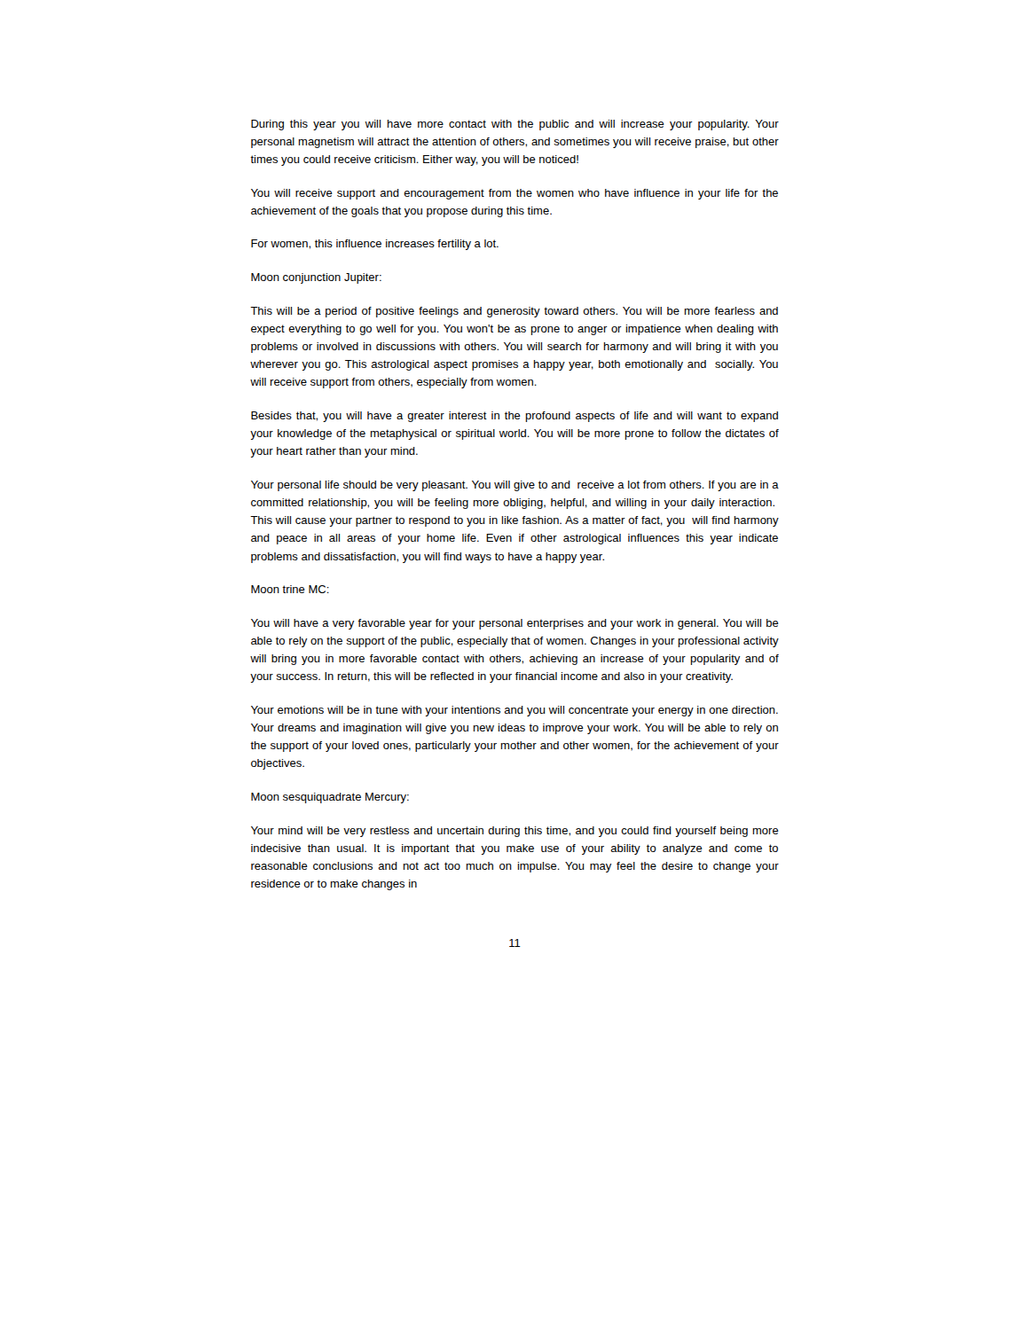During this year you will have more contact with the public and will increase your popularity. Your personal magnetism will attract the attention of others, and sometimes you will receive praise, but other times you could receive criticism. Either way, you will be noticed!
You will receive support and encouragement from the women who have influence in your life for the achievement of the goals that you propose during this time.
For women, this influence increases fertility a lot.
Moon conjunction Jupiter:
This will be a period of positive feelings and generosity toward others. You will be more fearless and expect everything to go well for you. You won't be as prone to anger or impatience when dealing with problems or involved in discussions with others. You will search for harmony and will bring it with you wherever you go. This astrological aspect promises a happy year, both emotionally and socially. You will receive support from others, especially from women.
Besides that, you will have a greater interest in the profound aspects of life and will want to expand your knowledge of the metaphysical or spiritual world. You will be more prone to follow the dictates of your heart rather than your mind.
Your personal life should be very pleasant. You will give to and receive a lot from others. If you are in a committed relationship, you will be feeling more obliging, helpful, and willing in your daily interaction. This will cause your partner to respond to you in like fashion. As a matter of fact, you will find harmony and peace in all areas of your home life. Even if other astrological influences this year indicate problems and dissatisfaction, you will find ways to have a happy year.
Moon trine MC:
You will have a very favorable year for your personal enterprises and your work in general. You will be able to rely on the support of the public, especially that of women. Changes in your professional activity will bring you in more favorable contact with others, achieving an increase of your popularity and of your success. In return, this will be reflected in your financial income and also in your creativity.
Your emotions will be in tune with your intentions and you will concentrate your energy in one direction. Your dreams and imagination will give you new ideas to improve your work. You will be able to rely on the support of your loved ones, particularly your mother and other women, for the achievement of your objectives.
Moon sesquiquadrate Mercury:
Your mind will be very restless and uncertain during this time, and you could find yourself being more indecisive than usual. It is important that you make use of your ability to analyze and come to reasonable conclusions and not act too much on impulse. You may feel the desire to change your residence or to make changes in
11